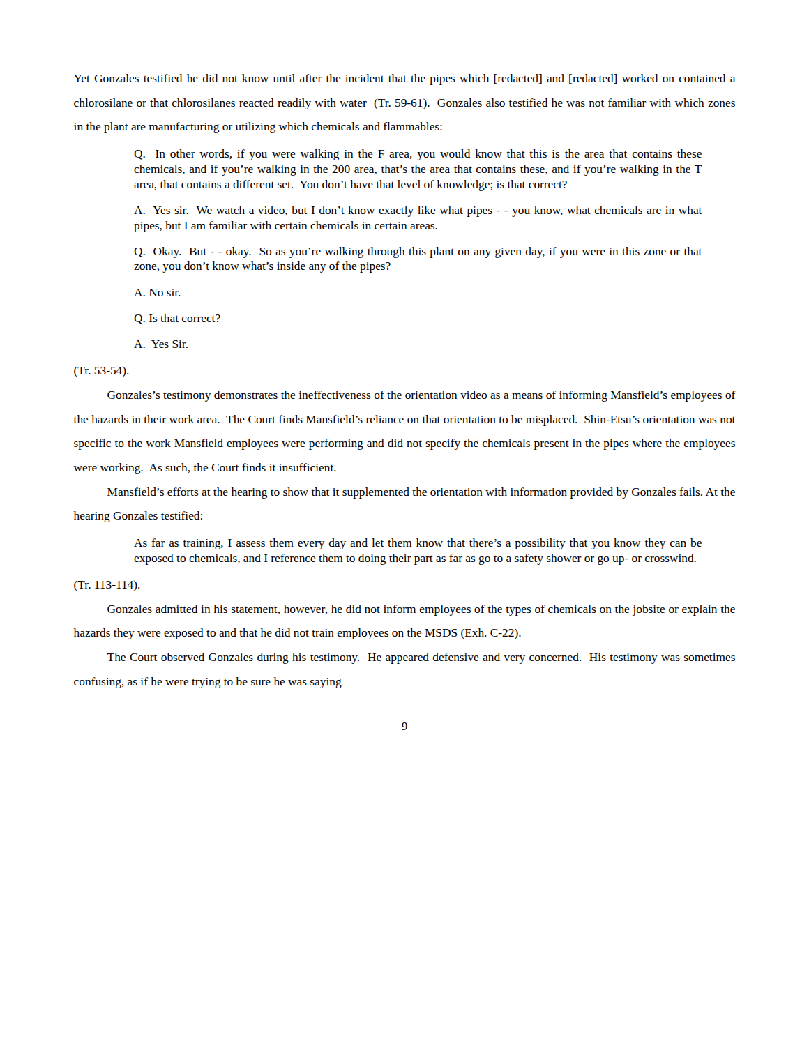Yet Gonzales testified he did not know until after the incident that the pipes which [redacted] and [redacted] worked on contained a chlorosilane or that chlorosilanes reacted readily with water (Tr. 59-61). Gonzales also testified he was not familiar with which zones in the plant are manufacturing or utilizing which chemicals and flammables:
Q. In other words, if you were walking in the F area, you would know that this is the area that contains these chemicals, and if you’re walking in the 200 area, that’s the area that contains these, and if you’re walking in the T area, that contains a different set. You don’t have that level of knowledge; is that correct?
A. Yes sir. We watch a video, but I don’t know exactly like what pipes - - you know, what chemicals are in what pipes, but I am familiar with certain chemicals in certain areas.
Q. Okay. But - - okay. So as you’re walking through this plant on any given day, if you were in this zone or that zone, you don’t know what’s inside any of the pipes?
A. No sir.
Q. Is that correct?
A. Yes Sir.
(Tr. 53-54).
Gonzales’s testimony demonstrates the ineffectiveness of the orientation video as a means of informing Mansfield’s employees of the hazards in their work area. The Court finds Mansfield’s reliance on that orientation to be misplaced. Shin-Etsu’s orientation was not specific to the work Mansfield employees were performing and did not specify the chemicals present in the pipes where the employees were working. As such, the Court finds it insufficient.
Mansfield’s efforts at the hearing to show that it supplemented the orientation with information provided by Gonzales fails. At the hearing Gonzales testified:
As far as training, I assess them every day and let them know that there’s a possibility that you know they can be exposed to chemicals, and I reference them to doing their part as far as go to a safety shower or go up- or crosswind.
(Tr. 113-114).
Gonzales admitted in his statement, however, he did not inform employees of the types of chemicals on the jobsite or explain the hazards they were exposed to and that he did not train employees on the MSDS (Exh. C-22).
The Court observed Gonzales during his testimony. He appeared defensive and very concerned. His testimony was sometimes confusing, as if he were trying to be sure he was saying
9